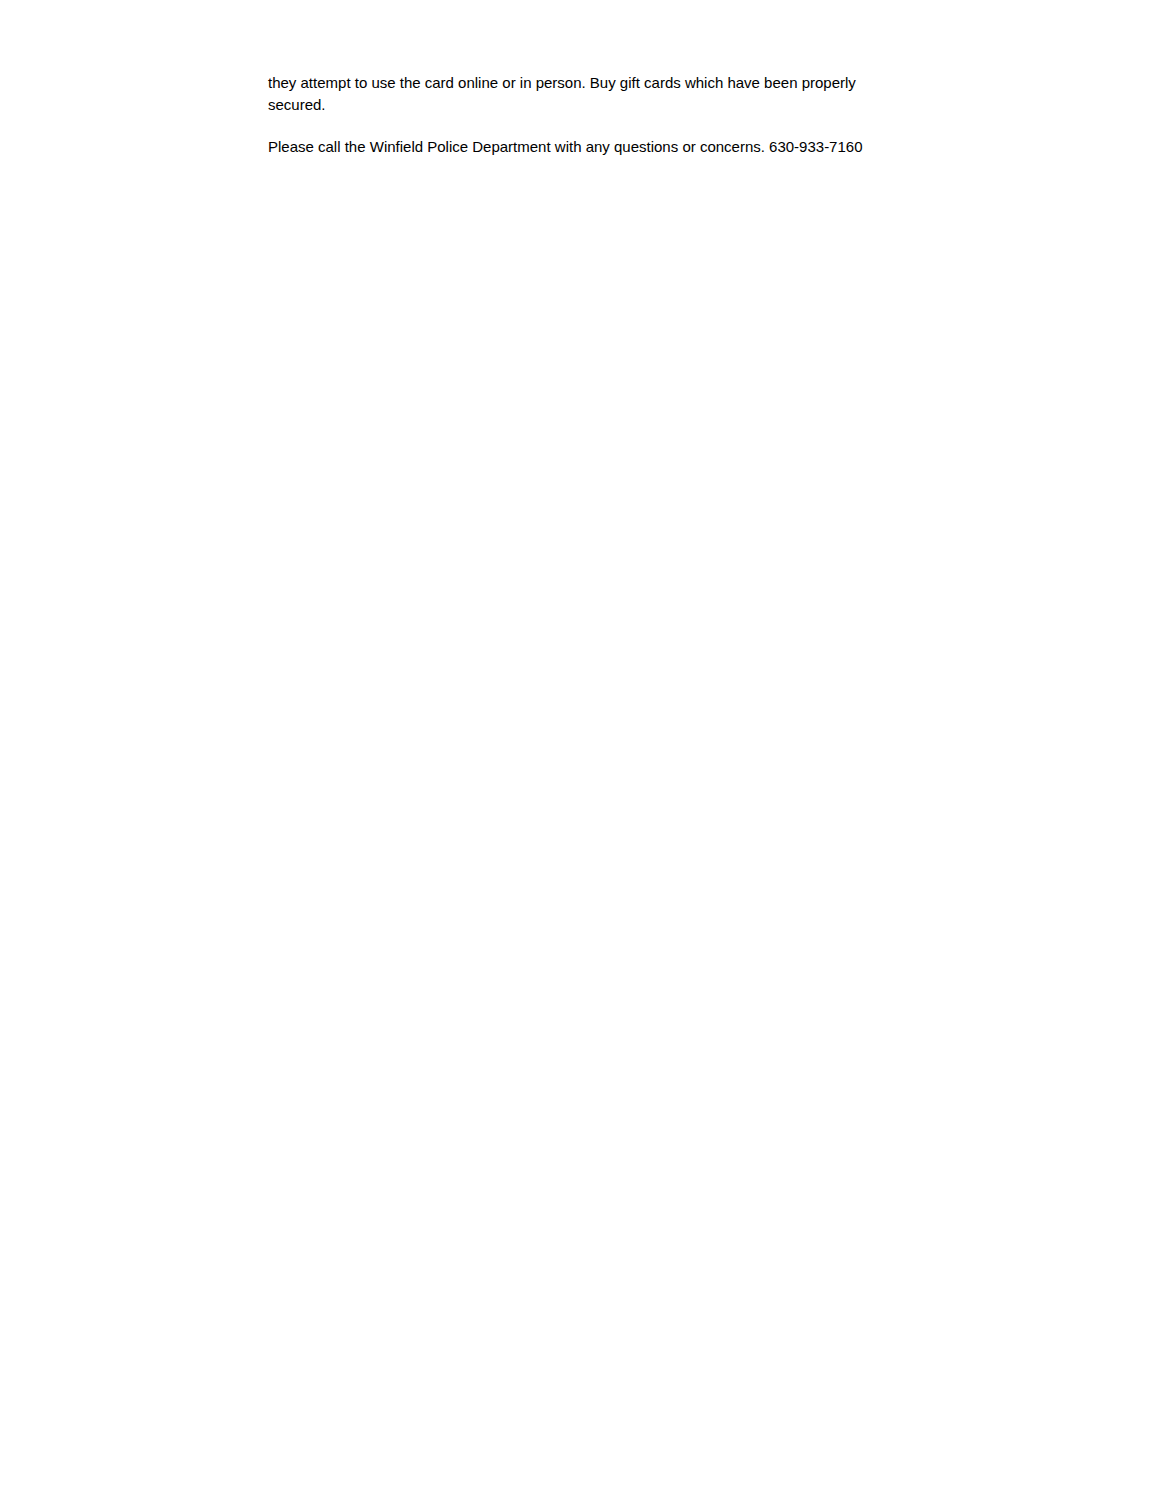they attempt to use the card online or in person. Buy gift cards which have been properly secured.
Please call the Winfield Police Department with any questions or concerns. 630-933-7160